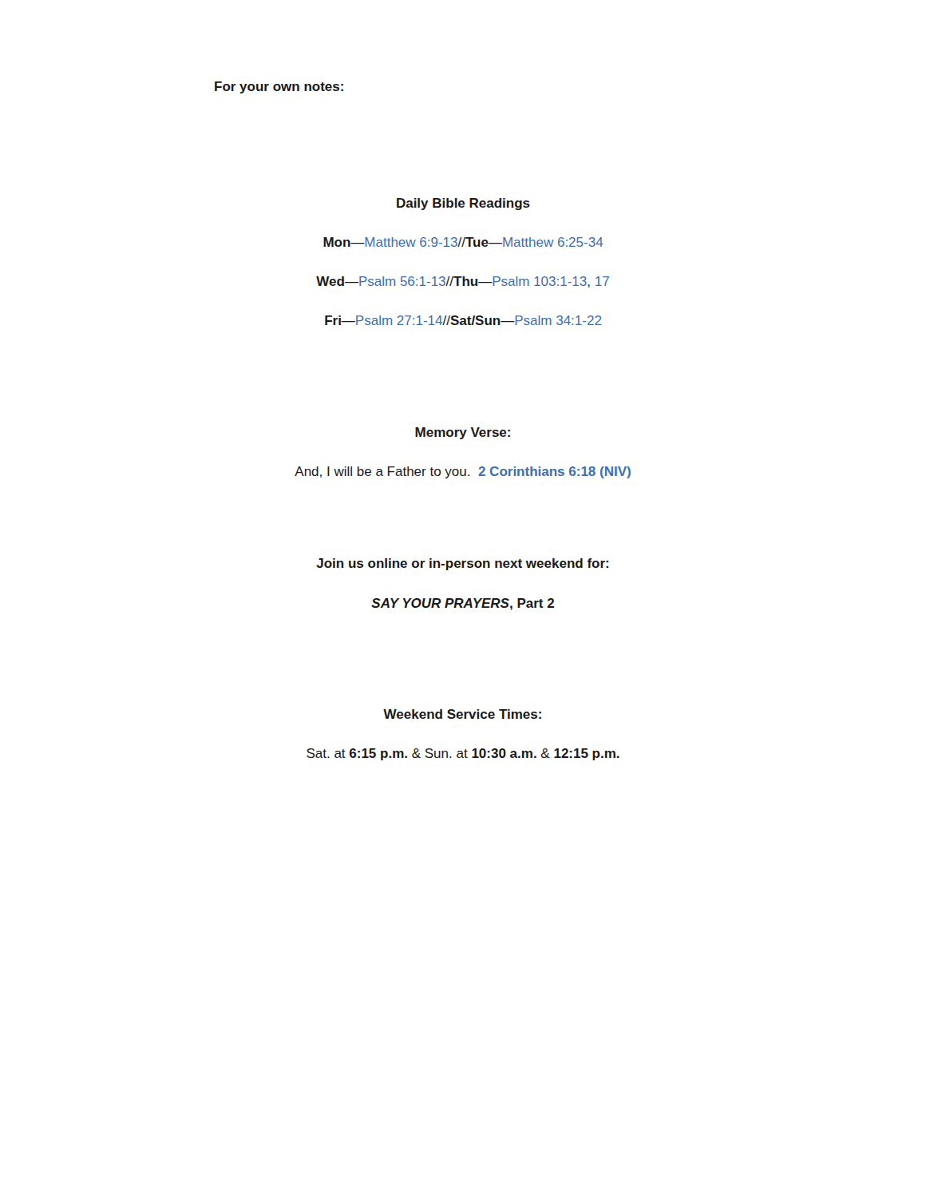For your own notes:
Daily Bible Readings
Mon—Matthew 6:9-13//Tue—Matthew 6:25-34
Wed—Psalm 56:1-13//Thu—Psalm 103:1-13, 17
Fri—Psalm 27:1-14//Sat/Sun—Psalm 34:1-22
Memory Verse:
And, I will be a Father to you. 2 Corinthians 6:18 (NIV)
Join us online or in-person next weekend for:
SAY YOUR PRAYERS, Part 2
Weekend Service Times:
Sat. at 6:15 p.m. & Sun. at 10:30 a.m. & 12:15 p.m.